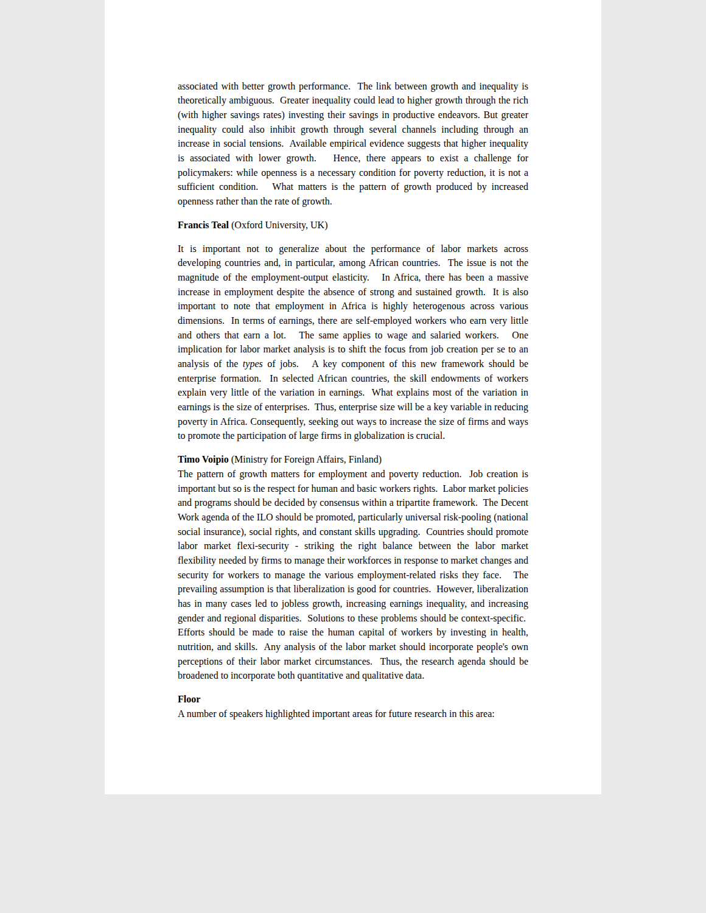associated with better growth performance. The link between growth and inequality is theoretically ambiguous. Greater inequality could lead to higher growth through the rich (with higher savings rates) investing their savings in productive endeavors. But greater inequality could also inhibit growth through several channels including through an increase in social tensions. Available empirical evidence suggests that higher inequality is associated with lower growth. Hence, there appears to exist a challenge for policymakers: while openness is a necessary condition for poverty reduction, it is not a sufficient condition. What matters is the pattern of growth produced by increased openness rather than the rate of growth.
Francis Teal (Oxford University, UK)
It is important not to generalize about the performance of labor markets across developing countries and, in particular, among African countries. The issue is not the magnitude of the employment-output elasticity. In Africa, there has been a massive increase in employment despite the absence of strong and sustained growth. It is also important to note that employment in Africa is highly heterogenous across various dimensions. In terms of earnings, there are self-employed workers who earn very little and others that earn a lot. The same applies to wage and salaried workers. One implication for labor market analysis is to shift the focus from job creation per se to an analysis of the types of jobs. A key component of this new framework should be enterprise formation. In selected African countries, the skill endowments of workers explain very little of the variation in earnings. What explains most of the variation in earnings is the size of enterprises. Thus, enterprise size will be a key variable in reducing poverty in Africa. Consequently, seeking out ways to increase the size of firms and ways to promote the participation of large firms in globalization is crucial.
Timo Voipio (Ministry for Foreign Affairs, Finland)
The pattern of growth matters for employment and poverty reduction. Job creation is important but so is the respect for human and basic workers rights. Labor market policies and programs should be decided by consensus within a tripartite framework. The Decent Work agenda of the ILO should be promoted, particularly universal risk-pooling (national social insurance), social rights, and constant skills upgrading. Countries should promote labor market flexi-security - striking the right balance between the labor market flexibility needed by firms to manage their workforces in response to market changes and security for workers to manage the various employment-related risks they face. The prevailing assumption is that liberalization is good for countries. However, liberalization has in many cases led to jobless growth, increasing earnings inequality, and increasing gender and regional disparities. Solutions to these problems should be context-specific. Efforts should be made to raise the human capital of workers by investing in health, nutrition, and skills. Any analysis of the labor market should incorporate people's own perceptions of their labor market circumstances. Thus, the research agenda should be broadened to incorporate both quantitative and qualitative data.
Floor
A number of speakers highlighted important areas for future research in this area: